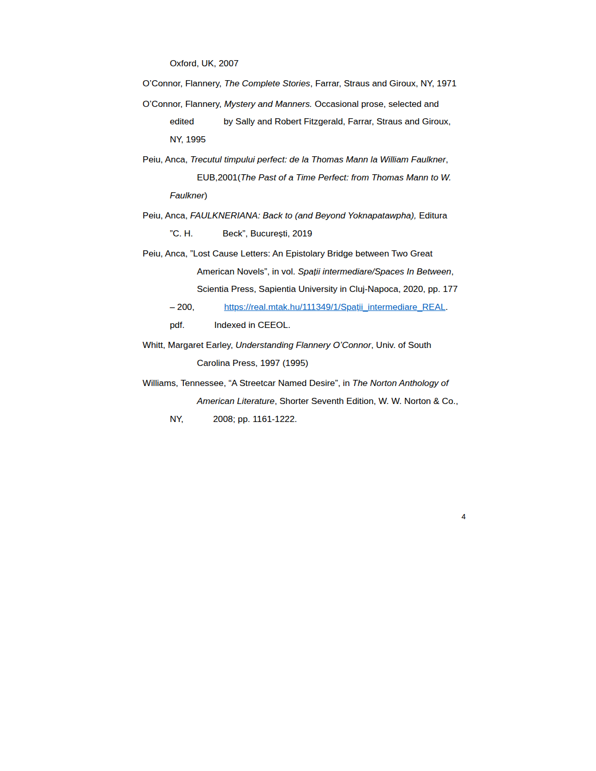Oxford, UK, 2007
O’Connor, Flannery, The Complete Stories, Farrar, Straus and Giroux, NY, 1971
O’Connor, Flannery, Mystery and Manners. Occasional prose, selected and edited by Sally and Robert Fitzgerald, Farrar, Straus and Giroux, NY, 1995
Peiu, Anca, Trecutul timpului perfect: de la Thomas Mann la William Faulkner, EUB,2001(The Past of a Time Perfect: from Thomas Mann to W. Faulkner)
Peiu, Anca, FAULKNERIANA: Back to (and Beyond Yoknapatawpha), Editura ”C. H. Beck”, București, 2019
Peiu, Anca, ”Lost Cause Letters: An Epistolary Bridge between Two Great American Novels”, in vol. Spații intermediare/Spaces In Between, Scientia Press, Sapientia University in Cluj-Napoca, 2020, pp. 177 – 200, https://real.mtak.hu/111349/1/Spații_intermediare_REAL. pdf. Indexed in CEEOL.
Whitt, Margaret Earley, Understanding Flannery O’Connor, Univ. of South Carolina Press, 1997 (1995)
Williams, Tennessee, “A Streetcar Named Desire”, in The Norton Anthology of American Literature, Shorter Seventh Edition, W. W. Norton & Co., NY, 2008; pp. 1161-1222.
4